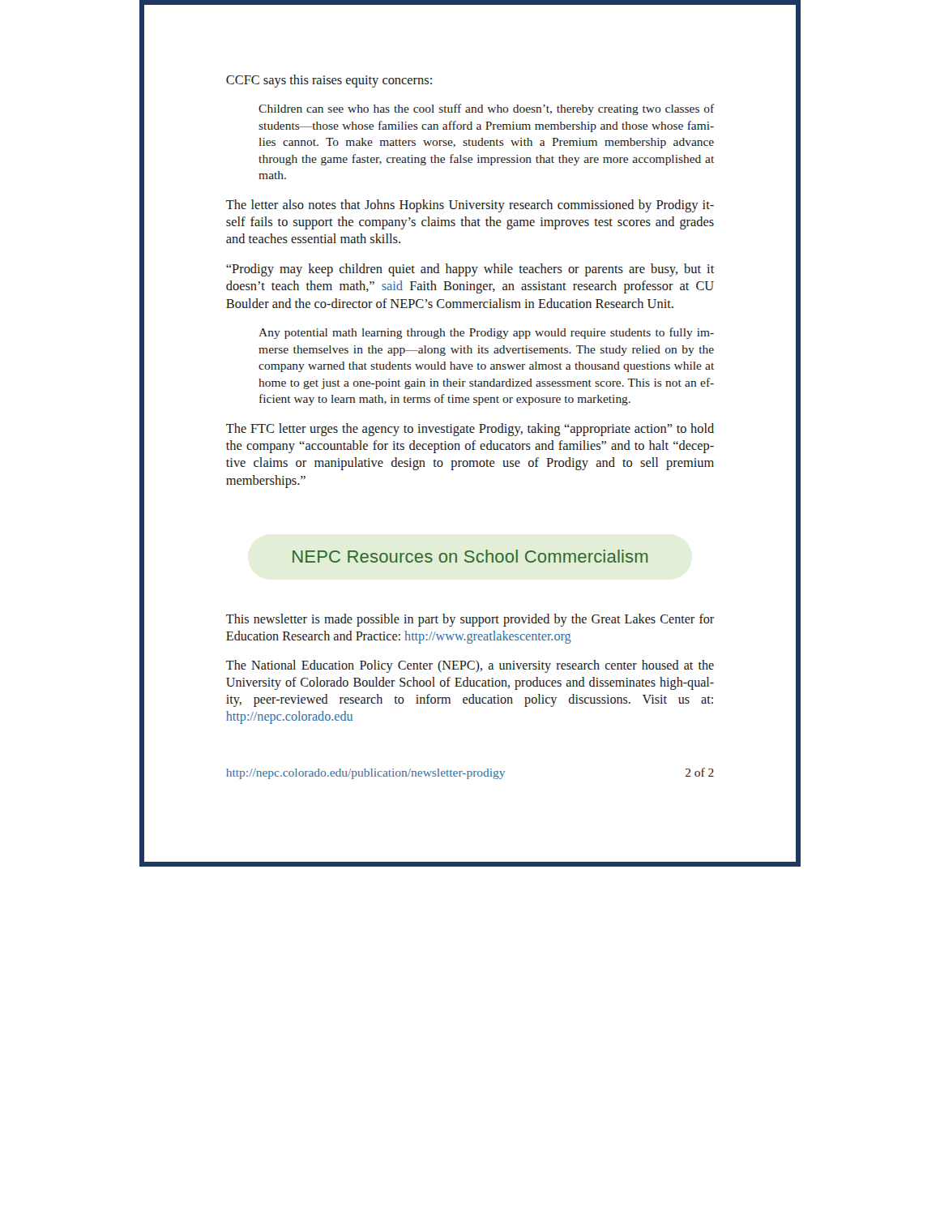CCFC says this raises equity concerns:
Children can see who has the cool stuff and who doesn’t, thereby creating two classes of students—those whose families can afford a Premium membership and those whose families cannot. To make matters worse, students with a Premium membership advance through the game faster, creating the false impression that they are more accomplished at math.
The letter also notes that Johns Hopkins University research commissioned by Prodigy itself fails to support the company’s claims that the game improves test scores and grades and teaches essential math skills.
“Prodigy may keep children quiet and happy while teachers or parents are busy, but it doesn’t teach them math,” said Faith Boninger, an assistant research professor at CU Boulder and the co-director of NEPC’s Commercialism in Education Research Unit.
Any potential math learning through the Prodigy app would require students to fully immerse themselves in the app—along with its advertisements. The study relied on by the company warned that students would have to answer almost a thousand questions while at home to get just a one-point gain in their standardized assessment score. This is not an efficient way to learn math, in terms of time spent or exposure to marketing.
The FTC letter urges the agency to investigate Prodigy, taking “appropriate action” to hold the company “accountable for its deception of educators and families” and to halt “deceptive claims or manipulative design to promote use of Prodigy and to sell premium memberships.”
NEPC Resources on School Commercialism
This newsletter is made possible in part by support provided by the Great Lakes Center for Education Research and Practice: http://www.greatlakescenter.org
The National Education Policy Center (NEPC), a university research center housed at the University of Colorado Boulder School of Education, produces and disseminates high-quality, peer-reviewed research to inform education policy discussions. Visit us at: http://nepc.colorado.edu
http://nepc.colorado.edu/publication/newsletter-prodigy 2 of 2